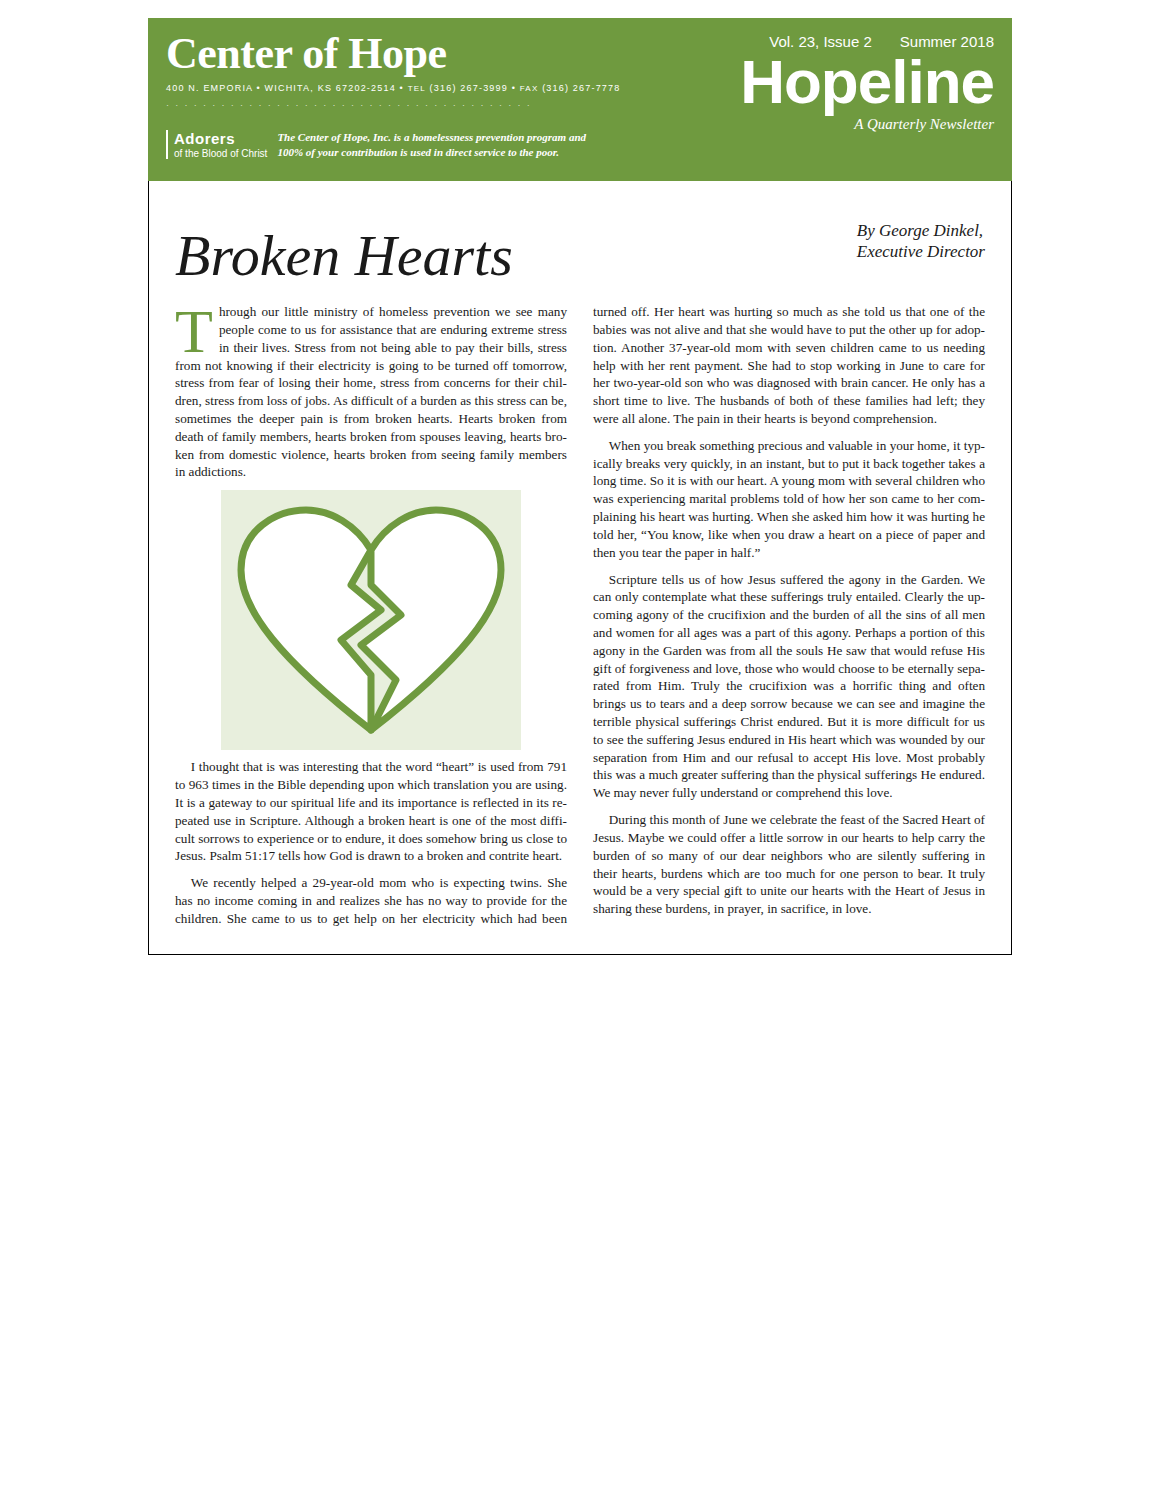Center of Hope
400 N. EMPORIA • WICHITA, KS 67202-2514 • TEL (316) 267-3999 • FAX (316) 267-7778
· · · · · · · · · · · · · · · · · · · · · · · · · · · · · · · · · · · · · · · ·
Adorers of the Blood of Christ
The Center of Hope, Inc. is a homelessness prevention program and 100% of your contribution is used in direct service to the poor.
Vol. 23, Issue 2 Summer 2018
Hopeline
A Quarterly Newsletter
Broken Hearts
By George Dinkel,
Executive Director
Through our little ministry of homeless prevention we see many people come to us for assistance that are enduring extreme stress in their lives. Stress from not being able to pay their bills, stress from not knowing if their electricity is going to be turned off tomorrow, stress from fear of losing their home, stress from concerns for their children, stress from loss of jobs. As difficult of a burden as this stress can be, sometimes the deeper pain is from broken hearts. Hearts broken from death of family members, hearts broken from spouses leaving, hearts broken from domestic violence, hearts broken from seeing family members in addictions.
I thought that is was interesting that the word “heart” is used from 791 to 963 times in the Bible depending upon which translation you are using. It is a gateway to our spiritual life and its importance is reflected in its repeated use in Scripture. Although a broken heart is one of the most difficult sorrows to experience or to endure, it does somehow bring us close to Jesus. Psalm 51:17 tells how God is drawn to a broken and contrite heart.
We recently helped a 29-year-old mom who is expecting twins. She has no income coming in and realizes she has no way to provide for the children. She came to us to get help on her electricity which had been turned off. Her heart was hurting so much as she told us that one of the babies was not alive and that she would have to put the other up for adoption. Another 37-year-old mom with seven children came to us needing help with her rent payment. She had to stop working in June to care for her two-year-old son who was diagnosed with brain cancer. He only has a short time to live. The husbands of both of these families had left; they were all alone. The pain in their hearts is beyond comprehension.
When you break something precious and valuable in your home, it typically breaks very quickly, in an instant, but to put it back together takes a long time. So it is with our heart. A young mom with several children who was experiencing marital problems told of how her son came to her complaining his heart was hurting. When she asked him how it was hurting he told her, “You know, like when you draw a heart on a piece of paper and then you tear the paper in half.”
Scripture tells us of how Jesus suffered the agony in the Garden. We can only contemplate what these sufferings truly entailed. Clearly the upcoming agony of the crucifixion and the burden of all the sins of all men and women for all ages was a part of this agony. Perhaps a portion of this agony in the Garden was from all the souls He saw that would refuse His gift of forgiveness and love, those who would choose to be eternally separated from Him. Truly the crucifixion was a horrific thing and often brings us to tears and a deep sorrow because we can see and imagine the terrible physical sufferings Christ endured. But it is more difficult for us to see the suffering Jesus endured in His heart which was wounded by our separation from Him and our refusal to accept His love. Most probably this was a much greater suffering than the physical sufferings He endured. We may never fully understand or comprehend this love.
During this month of June we celebrate the feast of the Sacred Heart of Jesus. Maybe we could offer a little sorrow in our hearts to help carry the burden of so many of our dear neighbors who are silently suffering in their hearts, burdens which are too much for one person to bear. It truly would be a very special gift to unite our hearts with the Heart of Jesus in sharing these burdens, in prayer, in sacrifice, in love.